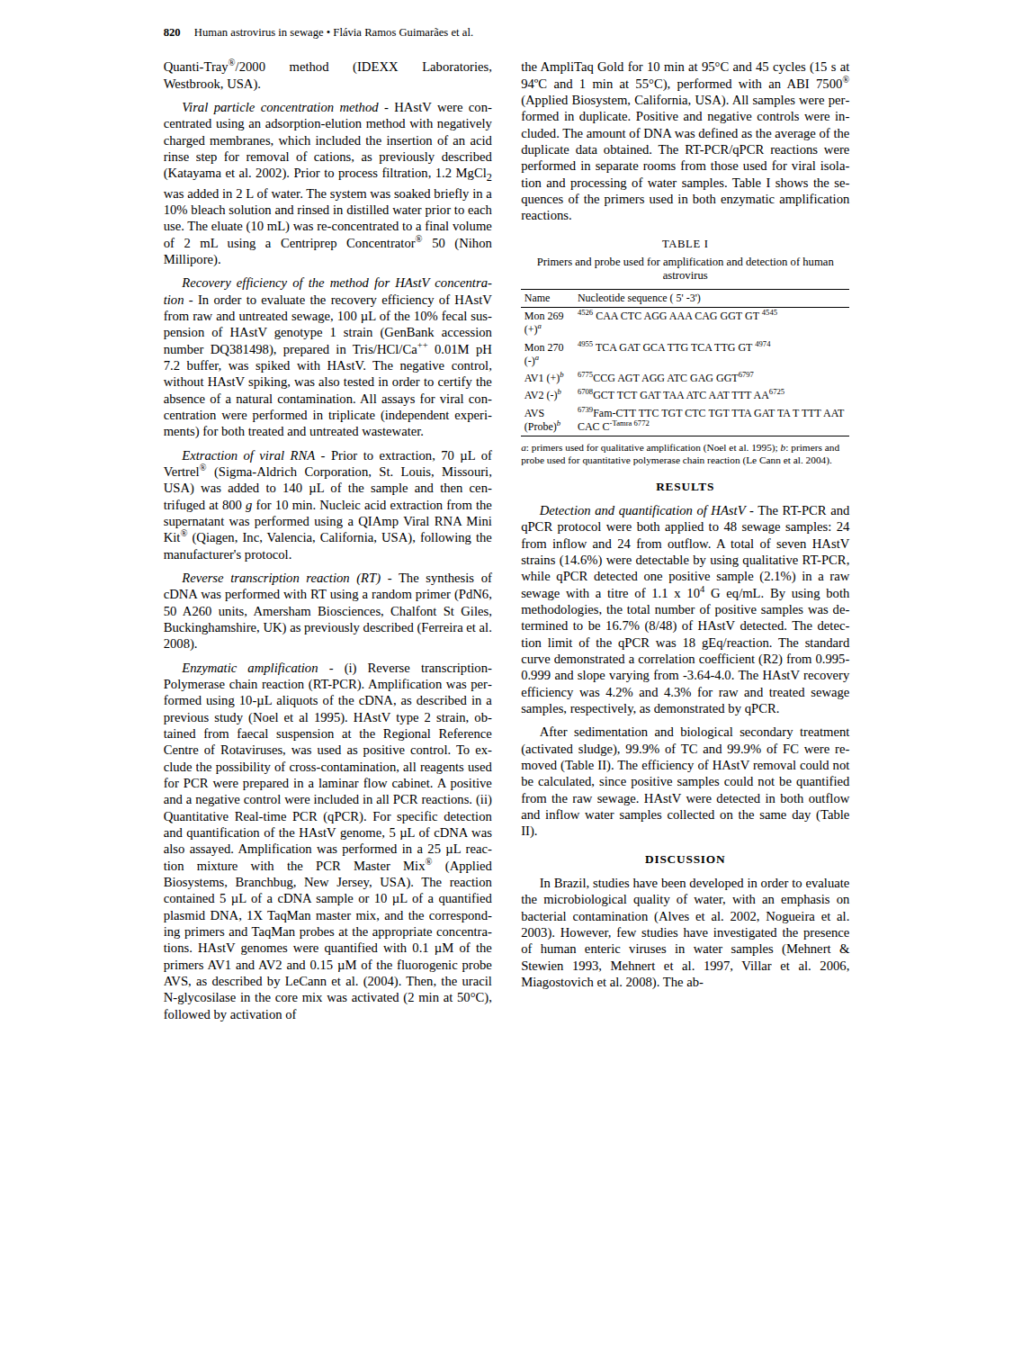820 Human astrovirus in sewage • Flávia Ramos Guimarães et al.
Quanti-Tray®/2000 method (IDEXX Laboratories, Westbrook, USA).
Viral particle concentration method - HAstV were concentrated using an adsorption-elution method with negatively charged membranes, which included the insertion of an acid rinse step for removal of cations, as previously described (Katayama et al. 2002). Prior to process filtration, 1.2 MgCl2 was added in 2 L of water. The system was soaked briefly in a 10% bleach solution and rinsed in distilled water prior to each use. The eluate (10 mL) was re-concentrated to a final volume of 2 mL using a Centriprep Concentrator® 50 (Nihon Millipore).
Recovery efficiency of the method for HAstV concentration - In order to evaluate the recovery efficiency of HAstV from raw and untreated sewage, 100 µL of the 10% fecal suspension of HAstV genotype 1 strain (GenBank accession number DQ381498), prepared in Tris/HCl/Ca++ 0.01M pH 7.2 buffer, was spiked with HAstV. The negative control, without HAstV spiking, was also tested in order to certify the absence of a natural contamination. All assays for viral concentration were performed in triplicate (independent experiments) for both treated and untreated wastewater.
Extraction of viral RNA - Prior to extraction, 70 µL of Vertrel® (Sigma-Aldrich Corporation, St. Louis, Missouri, USA) was added to 140 µL of the sample and then centrifuged at 800 g for 10 min. Nucleic acid extraction from the supernatant was performed using a QIAmp Viral RNA Mini Kit® (Qiagen, Inc, Valencia, California, USA), following the manufacturer's protocol.
Reverse transcription reaction (RT) - The synthesis of cDNA was performed with RT using a random primer (PdN6, 50 A260 units, Amersham Biosciences, Chalfont St Giles, Buckinghamshire, UK) as previously described (Ferreira et al. 2008).
Enzymatic amplification - (i) Reverse transcription-Polymerase chain reaction (RT-PCR). Amplification was performed using 10-µL aliquots of the cDNA, as described in a previous study (Noel et al 1995). HAstV type 2 strain, obtained from faecal suspension at the Regional Reference Centre of Rotaviruses, was used as positive control. To exclude the possibility of cross-contamination, all reagents used for PCR were prepared in a laminar flow cabinet. A positive and a negative control were included in all PCR reactions. (ii) Quantitative Real-time PCR (qPCR). For specific detection and quantification of the HAstV genome, 5 µL of cDNA was also assayed. Amplification was performed in a 25 µL reaction mixture with the PCR Master Mix® (Applied Biosystems, Branchbug, New Jersey, USA). The reaction contained 5 µL of a cDNA sample or 10 µL of a quantified plasmid DNA, 1X TaqMan master mix, and the corresponding primers and TaqMan probes at the appropriate concentrations. HAstV genomes were quantified with 0.1 µM of the primers AV1 and AV2 and 0.15 µM of the fluorogenic probe AVS, as described by LeCann et al. (2004). Then, the uracil N-glycosilase in the core mix was activated (2 min at 50°C), followed by activation of
the AmpliTaq Gold for 10 min at 95°C and 45 cycles (15 s at 94ºC and 1 min at 55°C), performed with an ABI 7500® (Applied Biosystem, California, USA). All samples were performed in duplicate. Positive and negative controls were included. The amount of DNA was defined as the average of the duplicate data obtained. The RT-PCR/qPCR reactions were performed in separate rooms from those used for viral isolation and processing of water samples. Table I shows the sequences of the primers used in both enzymatic amplification reactions.
TABLE I
Primers and probe used for amplification and detection of human astrovirus
| Name | Nucleotide sequence ( 5' -3') |
| --- | --- |
| Mon 269 (+) a | 4526 CAA CTC AGG AAA CAG GGT GT 4545 |
| Mon 270 (-) a | 4955 TCA GAT GCA TTG TCA TTG GT 4974 |
| AV1 (+) b | 6775 CCG AGT AGG ATC GAG GGT 6797 |
| AV2 (-) b | 6708 GCT TCT GAT TAA ATC AAT TTT AA 6725 |
| AVS (Probe) b | 6739 Fam-CTT TTC TGT CTC TGT TTA GAT TA T TTT AAT CAC C -Tamra 6772 |
a: primers used for qualitative amplification (Noel et al. 1995); b: primers and probe used for quantitative polymerase chain reaction (Le Cann et al. 2004).
Results
Detection and quantification of HAstV - The RT-PCR and qPCR protocol were both applied to 48 sewage samples: 24 from inflow and 24 from outflow. A total of seven HAstV strains (14.6%) were detectable by using qualitative RT-PCR, while qPCR detected one positive sample (2.1%) in a raw sewage with a titre of 1.1 x 104 G eq/mL. By using both methodologies, the total number of positive samples was determined to be 16.7% (8/48) of HAstV detected. The detection limit of the qPCR was 18 gEq/reaction. The standard curve demonstrated a correlation coefficient (R2) from 0.995-0.999 and slope varying from -3.64-4.0. The HAstV recovery efficiency was 4.2% and 4.3% for raw and treated sewage samples, respectively, as demonstrated by qPCR.
After sedimentation and biological secondary treatment (activated sludge), 99.9% of TC and 99.9% of FC were removed (Table II). The efficiency of HAstV removal could not be calculated, since positive samples could not be quantified from the raw sewage. HAstV were detected in both outflow and inflow water samples collected on the same day (Table II).
Discussion
In Brazil, studies have been developed in order to evaluate the microbiological quality of water, with an emphasis on bacterial contamination (Alves et al. 2002, Nogueira et al. 2003). However, few studies have investigated the presence of human enteric viruses in water samples (Mehnert & Stewien 1993, Mehnert et al. 1997, Villar et al. 2006, Miagostovich et al. 2008). The ab-